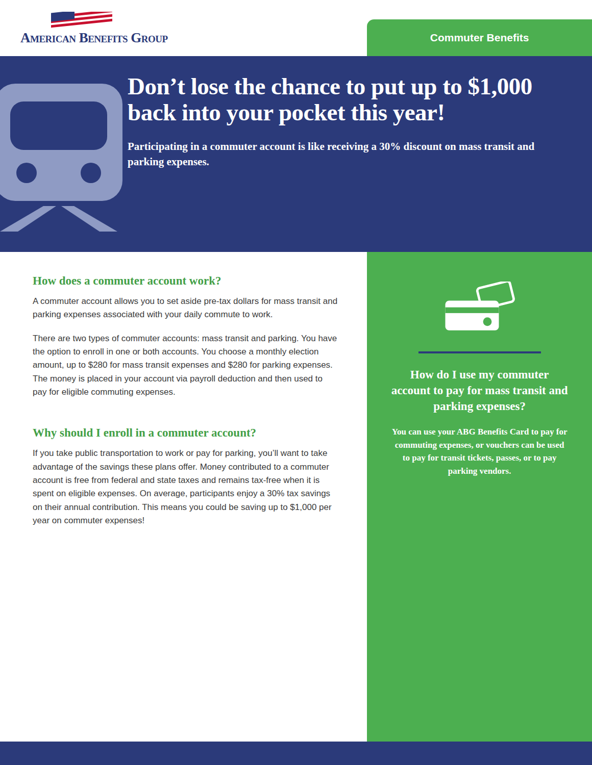AMERICAN BENEFITS GROUP
Commuter Benefits
Don’t lose the chance to put up to $1,000 back into your pocket this year!
Participating in a commuter account is like receiving a 30% discount on mass transit and parking expenses.
How does a commuter account work?
A commuter account allows you to set aside pre-tax dollars for mass transit and parking expenses associated with your daily commute to work.
There are two types of commuter accounts: mass transit and parking. You have the option to enroll in one or both accounts. You choose a monthly election amount, up to $280 for mass transit expenses and $280 for parking expenses. The money is placed in your account via payroll deduction and then used to pay for eligible commuting expenses.
Why should I enroll in a commuter account?
If you take public transportation to work or pay for parking, you’ll want to take advantage of the savings these plans offer. Money contributed to a commuter account is free from federal and state taxes and remains tax-free when it is spent on eligible expenses. On average, participants enjoy a 30% tax savings on their annual contribution. This means you could be saving up to $1,000 per year on commuter expenses!
How do I use my commuter account to pay for mass transit and parking expenses?
You can use your ABG Benefits Card to pay for commuting expenses, or vouchers can be used to pay for transit tickets, passes, or to pay parking vendors.